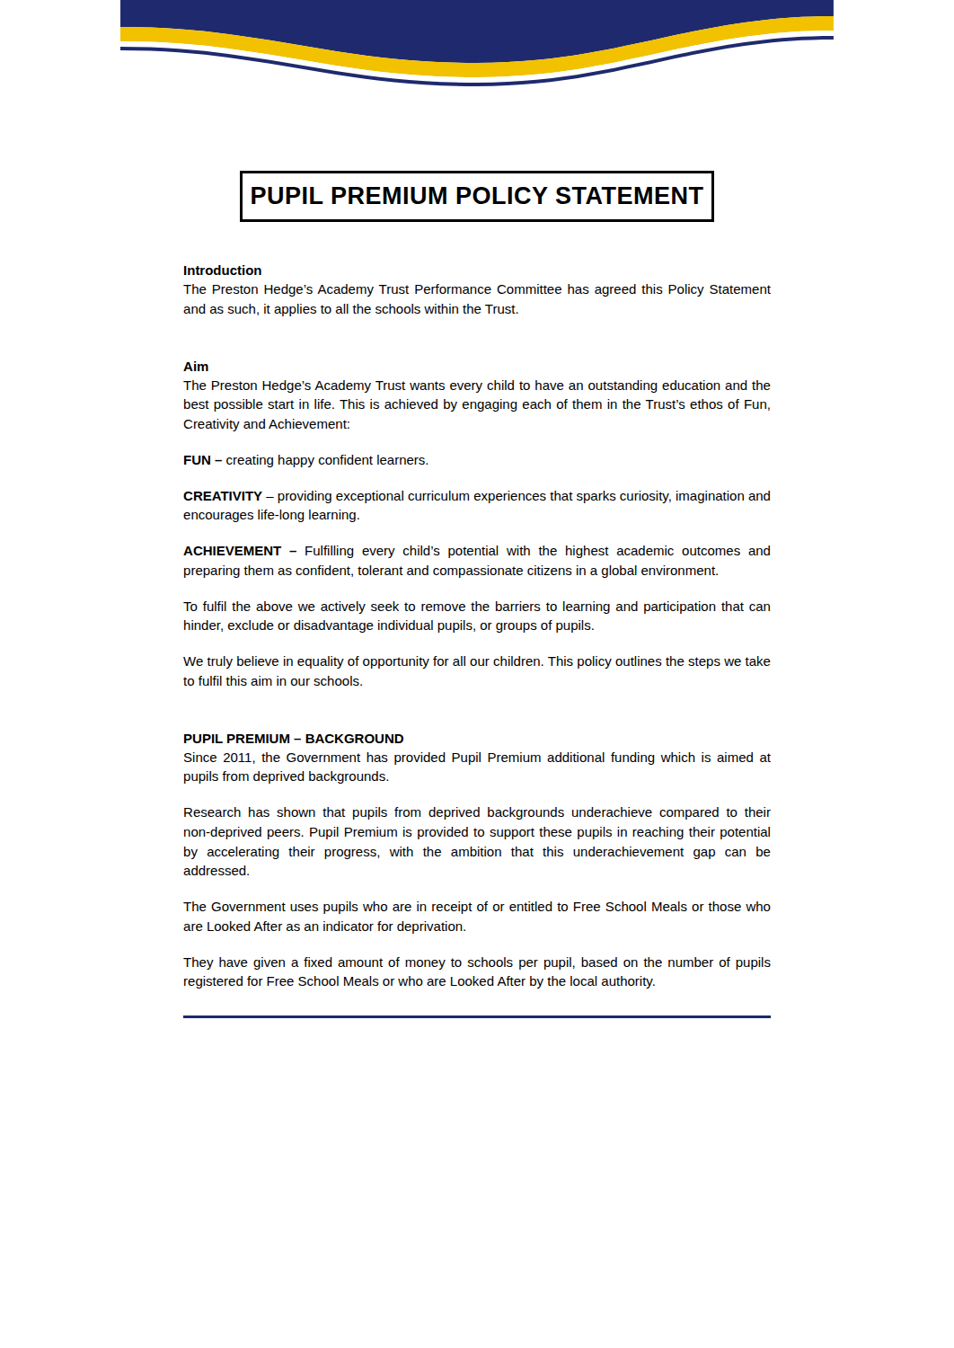PUPIL PREMIUM POLICY STATEMENT
Introduction
The Preston Hedge’s Academy Trust Performance Committee has agreed this Policy Statement and as such, it applies to all the schools within the Trust.
Aim
The Preston Hedge’s Academy Trust wants every child to have an outstanding education and the best possible start in life. This is achieved by engaging each of them in the Trust’s ethos of Fun, Creativity and Achievement:
FUN – creating happy confident learners.
CREATIVITY – providing exceptional curriculum experiences that sparks curiosity, imagination and encourages life-long learning.
ACHIEVEMENT – Fulfilling every child’s potential with the highest academic outcomes and preparing them as confident, tolerant and compassionate citizens in a global environment.
To fulfil the above we actively seek to remove the barriers to learning and participation that can hinder, exclude or disadvantage individual pupils, or groups of pupils.
We truly believe in equality of opportunity for all our children. This policy outlines the steps we take to fulfil this aim in our schools.
PUPIL PREMIUM – BACKGROUND
Since 2011, the Government has provided Pupil Premium additional funding which is aimed at pupils from deprived backgrounds.
Research has shown that pupils from deprived backgrounds underachieve compared to their non‑deprived peers. Pupil Premium is provided to support these pupils in reaching their potential by accelerating their progress, with the ambition that this underachievement gap can be addressed.
The Government uses pupils who are in receipt of or entitled to Free School Meals or those who are Looked After as an indicator for deprivation.
They have given a fixed amount of money to schools per pupil, based on the number of pupils registered for Free School Meals or who are Looked After by the local authority.